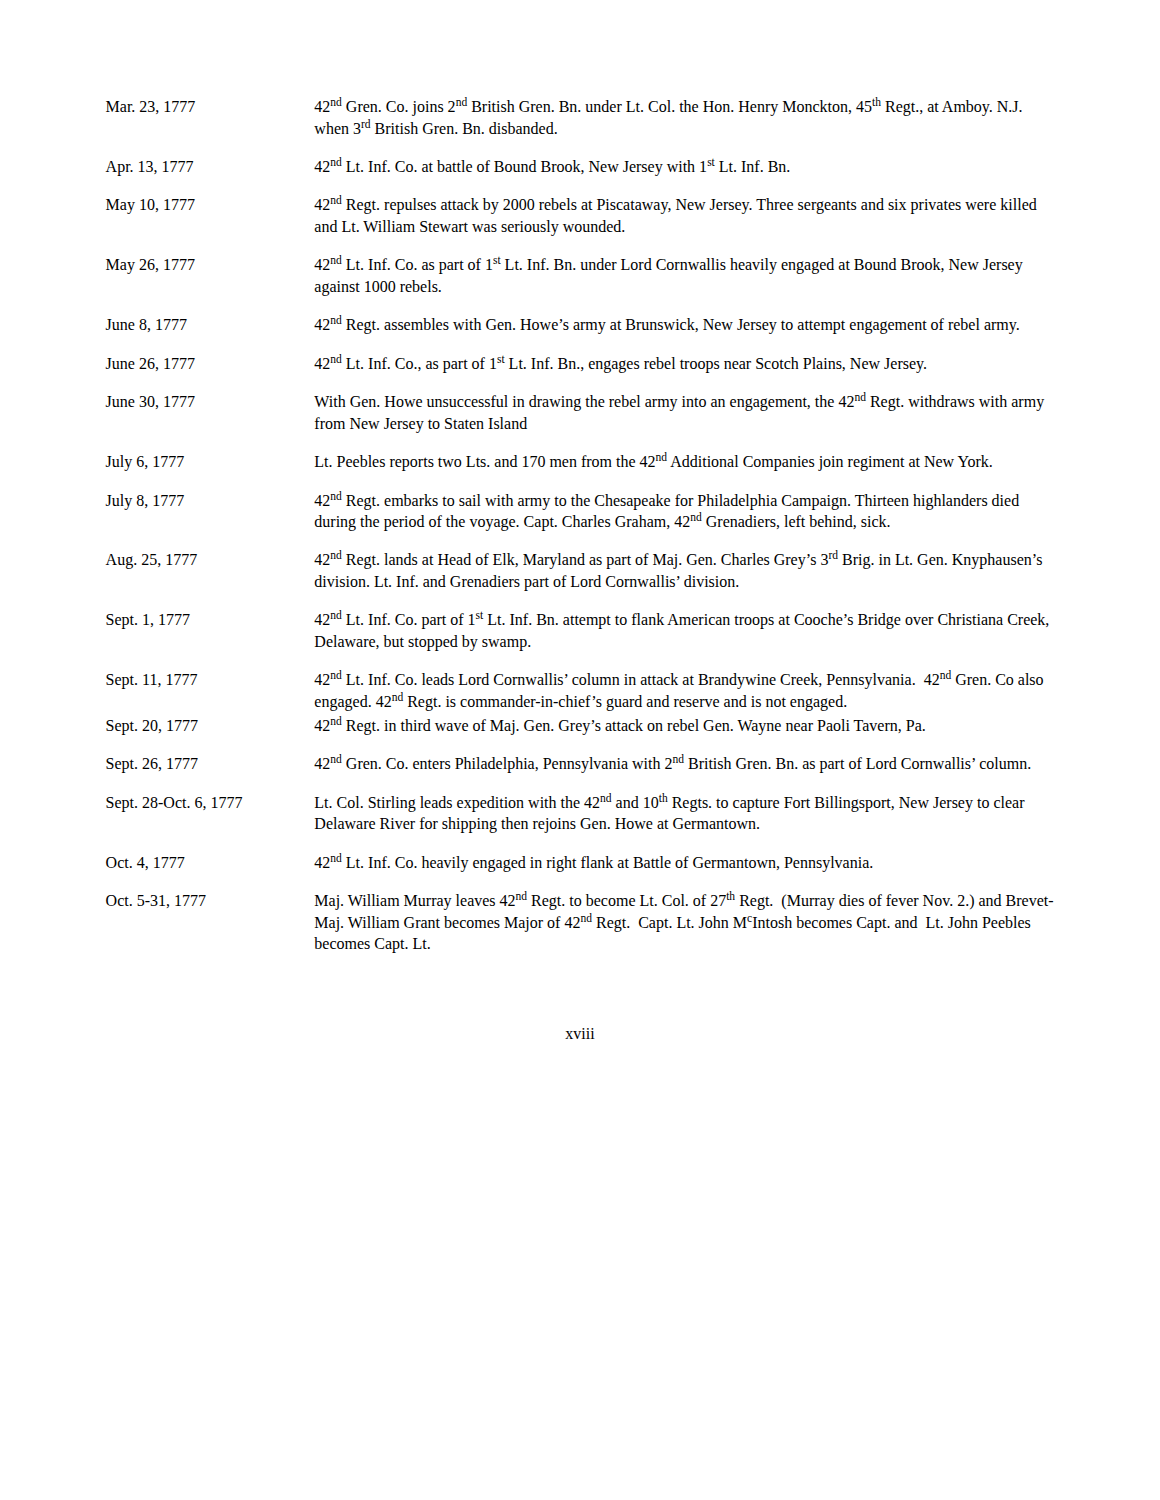| Mar. 23, 1777 | 42 nd Gren. Co. joins 2 nd British Gren. Bn. under Lt. Col. the Hon. Henry Monckton, 45 th Regt., at Amboy. N.J. when 3 rd British Gren. Bn. disbanded. |
| Apr. 13, 1777 | 42 nd Lt. Inf. Co. at battle of Bound Brook, New Jersey with 1 st Lt. Inf. Bn. |
| May 10, 1777 | 42 nd Regt. repulses attack by 2000 rebels at Piscataway, New Jersey. Three sergeants and six privates were killed and Lt. William Stewart was seriously wounded. |
| May 26, 1777 | 42 nd Lt. Inf. Co. as part of 1 st Lt. Inf. Bn. under Lord Cornwallis heavily engaged at Bound Brook, New Jersey against 1000 rebels. |
| June 8, 1777 | 42 nd Regt. assembles with Gen. Howe’s army at Brunswick, New Jersey to attempt engagement of rebel army. |
| June 26, 1777 | 42 nd Lt. Inf. Co., as part of 1 st Lt. Inf. Bn., engages rebel troops near Scotch Plains, New Jersey. |
| June 30, 1777 | With Gen. Howe unsuccessful in drawing the rebel army into an engagement, the 42 nd Regt. withdraws with army from New Jersey to Staten Island |
| July 6, 1777 | Lt. Peebles reports two Lts. and 170 men from the 42 nd Additional Companies join regiment at New York. |
| July 8, 1777 | 42 nd Regt. embarks to sail with army to the Chesapeake for Philadelphia Campaign. Thirteen highlanders died during the period of the voyage. Capt. Charles Graham, 42 nd Grenadiers, left behind, sick. |
| Aug. 25, 1777 | 42 nd Regt. lands at Head of Elk, Maryland as part of Maj. Gen. Charles Grey’s 3 rd Brig. in Lt. Gen. Knyphausen’s division. Lt. Inf. and Grenadiers part of Lord Cornwallis’ division. |
| Sept. 1, 1777 | 42 nd Lt. Inf. Co. part of 1 st Lt. Inf. Bn. attempt to flank American troops at Cooche’s Bridge over Christiana Creek, Delaware, but stopped by swamp. |
| Sept. 11, 1777 | 42 nd Lt. Inf. Co. leads Lord Cornwallis’ column in attack at Brandywine Creek, Pennsylvania. 42 nd Gren. Co also engaged. 42 nd Regt. is commander-in-chief’s guard and reserve and is not engaged. |
| Sept. 20, 1777 | 42 nd Regt. in third wave of Maj. Gen. Grey’s attack on rebel Gen. Wayne near Paoli Tavern, Pa. |
| Sept. 26, 1777 | 42 nd Gren. Co. enters Philadelphia, Pennsylvania with 2 nd British Gren. Bn. as part of Lord Cornwallis’ column. |
| Sept. 28-Oct. 6, 1777 | Lt. Col. Stirling leads expedition with the 42 nd and 10 th Regts. to capture Fort Billingsport, New Jersey to clear Delaware River for shipping then rejoins Gen. Howe at Germantown. |
| Oct. 4, 1777 | 42 nd Lt. Inf. Co. heavily engaged in right flank at Battle of Germantown, Pennsylvania. |
| Oct. 5-31, 1777 | Maj. William Murray leaves 42 nd Regt. to become Lt. Col. of 27 th Regt. (Murray dies of fever Nov. 2.) and Brevet-Maj. William Grant becomes Major of 42 nd Regt. Capt. Lt. John M c Intosh becomes Capt. and Lt. John Peebles becomes Capt. Lt. |
xviii